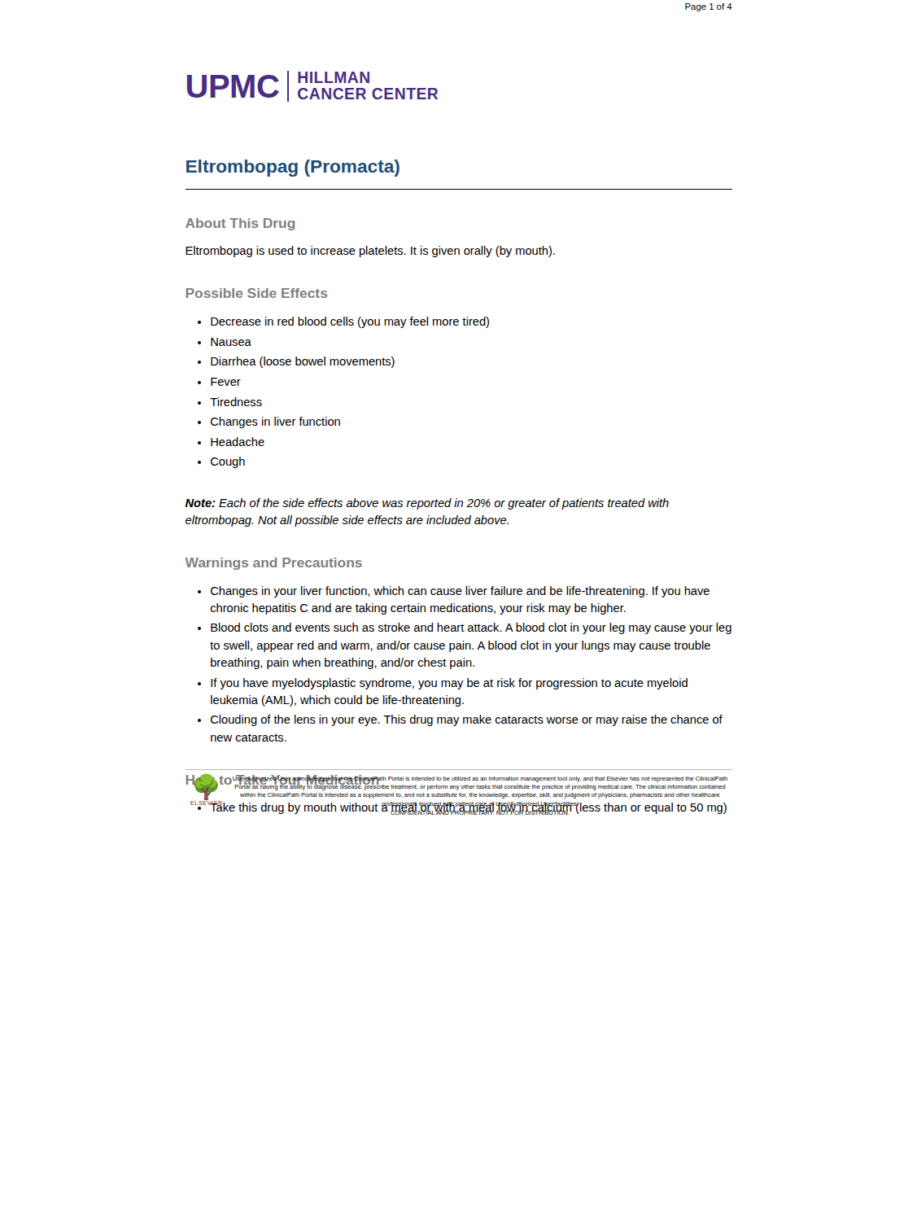Page 1 of 4
UPMC HILLMAN CANCER CENTER
Eltrombopag (Promacta)
About This Drug
Eltrombopag is used to increase platelets. It is given orally (by mouth).
Possible Side Effects
Decrease in red blood cells (you may feel more tired)
Nausea
Diarrhea (loose bowel movements)
Fever
Tiredness
Changes in liver function
Headache
Cough
Note: Each of the side effects above was reported in 20% or greater of patients treated with eltrombopag. Not all possible side effects are included above.
Warnings and Precautions
Changes in your liver function, which can cause liver failure and be life-threatening. If you have chronic hepatitis C and are taking certain medications, your risk may be higher.
Blood clots and events such as stroke and heart attack. A blood clot in your leg may cause your leg to swell, appear red and warm, and/or cause pain. A blood clot in your lungs may cause trouble breathing, pain when breathing, and/or chest pain.
If you have myelodysplastic syndrome, you may be at risk for progression to acute myeloid leukemia (AML), which could be life-threatening.
Clouding of the lens in your eye. This drug may make cataracts worse or may raise the chance of new cataracts.
How to Take Your Medication
Take this drug by mouth without a meal or with a meal low in calcium (less than or equal to 50 mg)
🌳 ELSEVIER
User/Authorized User acknowledges that the ClinicalPath Portal is intended to be utilized as an information management tool only, and that Elsevier has not represented the ClinicalPath Portal as having the ability to diagnose disease, prescribe treatment, or perform any other tasks that constitute the practice of providing medical care. The clinical information contained within the ClinicalPath Portal is intended as a supplement to, and not a substitute for, the knowledge, expertise, skill, and judgment of physicians, pharmacists and other healthcare professionals involved with patient care at User/Authorized User facilities. CONFIDENTIAL AND PROPRIETARY. NOT FOR DISTRIBUTION.